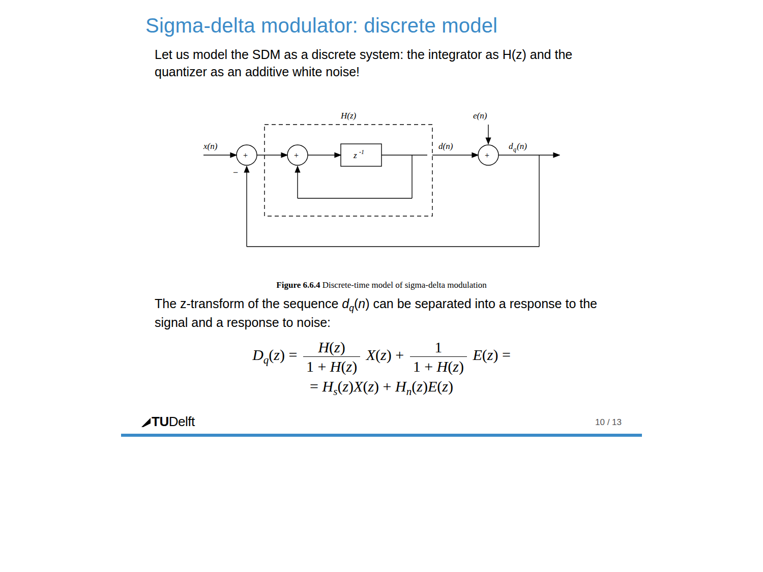Sigma-delta modulator: discrete model
Let us model the SDM as a discrete system: the integrator as H(z) and the quantizer as an additive white noise!
x(n) H(z) e(n) d(n) d q (n) + + + − z -1
Figure 6.6.4 Discrete-time model of sigma-delta modulation
The z-transform of the sequence dq(n) can be separated into a response to the signal and a response to noise:
Dq(z) = H(z) 1 + H(z) X(z) + 11 + H(z) E(z) = = Hs(z)X(z) + Hn(z)E(z)
TU Delft
10 / 13